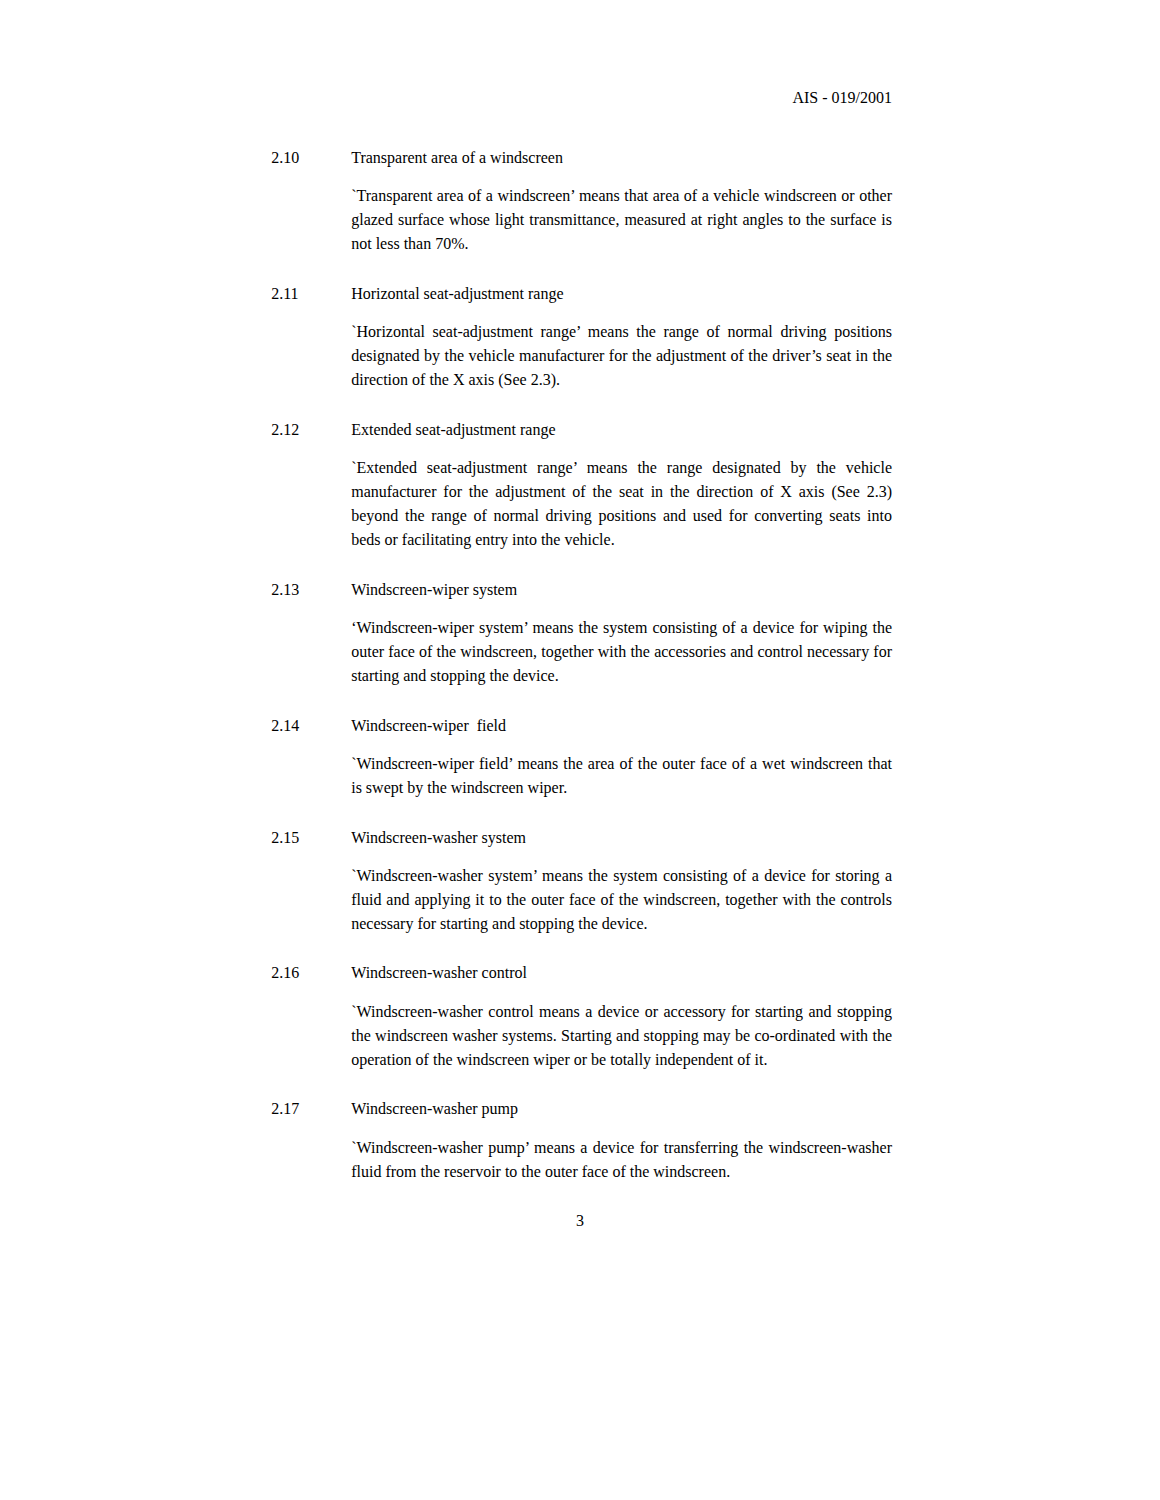AIS - 019/2001
2.10
Transparent area of a windscreen
`Transparent area of a windscreen’ means that area of a vehicle windscreen or other glazed surface whose light transmittance, measured at right angles to the surface is not less than 70%.
2.11
Horizontal seat-adjustment range
`Horizontal seat-adjustment range’ means the range of normal driving positions designated by the vehicle manufacturer for the adjustment of the driver’s seat in the direction of the X axis (See 2.3).
2.12
Extended seat-adjustment range
`Extended seat-adjustment range’ means the range designated by the vehicle manufacturer for the adjustment of the seat in the direction of X axis (See 2.3) beyond the range of normal driving positions and used for converting seats into beds or facilitating entry into the vehicle.
2.13
Windscreen-wiper system
‘Windscreen-wiper system’ means the system consisting of a device for wiping the outer face of the windscreen, together with the accessories and control necessary for starting and stopping the device.
2.14
Windscreen-wiper field
`Windscreen-wiper field’ means the area of the outer face of a wet windscreen that is swept by the windscreen wiper.
2.15
Windscreen-washer system
`Windscreen-washer system’ means the system consisting of a device for storing a fluid and applying it to the outer face of the windscreen, together with the controls necessary for starting and stopping the device.
2.16
Windscreen-washer control
`Windscreen-washer control means a device or accessory for starting and stopping the windscreen washer systems. Starting and stopping may be co-ordinated with the operation of the windscreen wiper or be totally independent of it.
2.17
Windscreen-washer pump
`Windscreen-washer pump’ means a device for transferring the windscreen-washer fluid from the reservoir to the outer face of the windscreen.
3